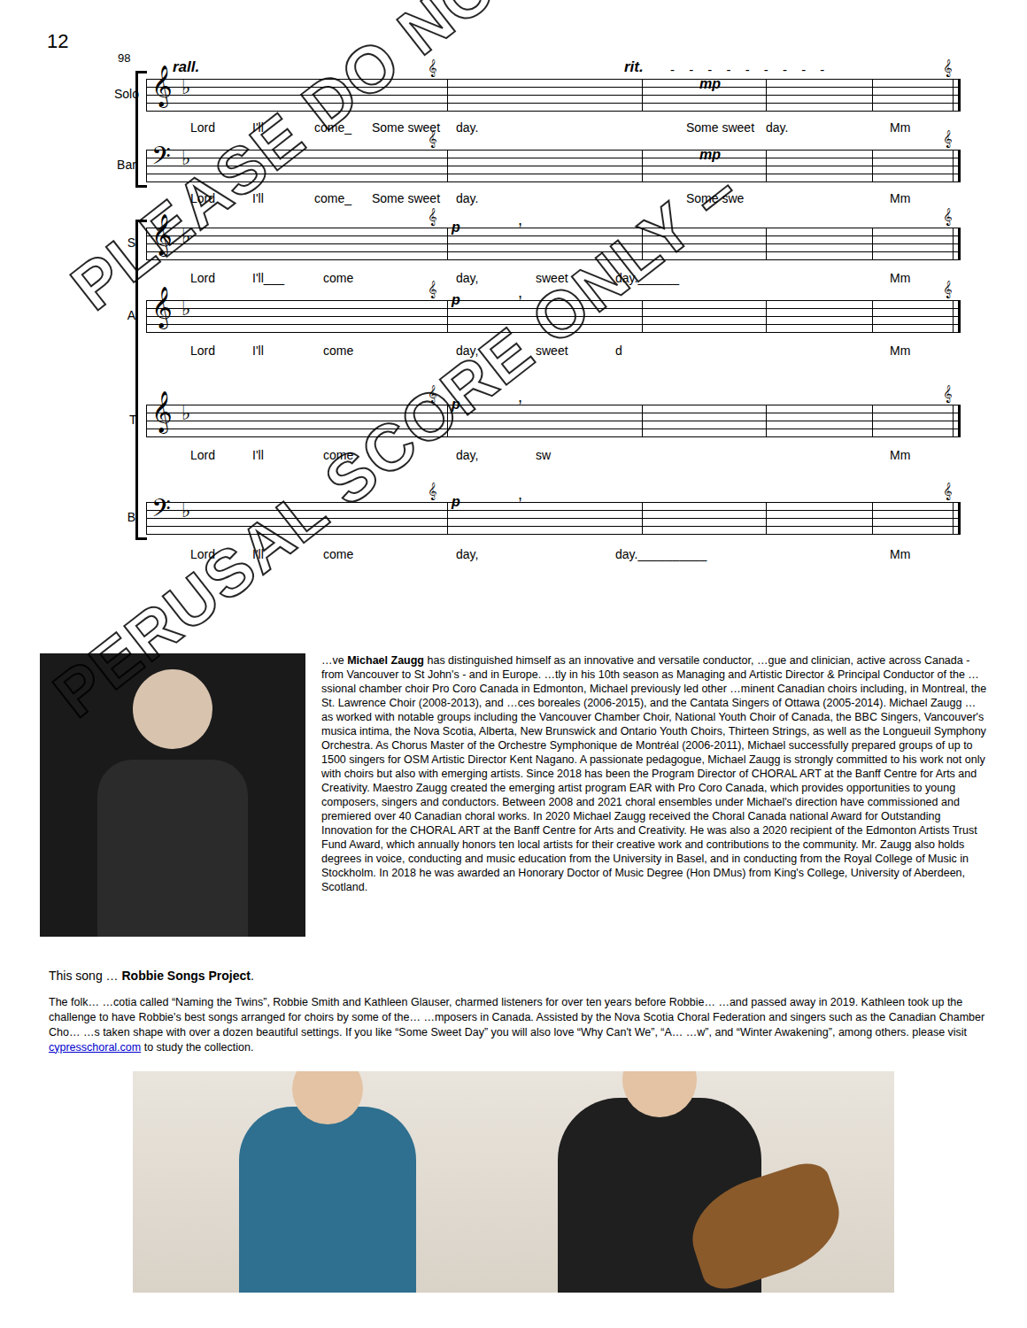12
98
rall.
rit.
- - - - - - - - -
mp
mp
p
p
p
p
Solo
𝄞
♭
𝄞
𝄞
Lord I'll come_ Some sweet day. Some sweet day. Mm
Bar.
𝄢
♭
𝄞
𝄞
Lord I'll come_ Some sweet day. Some swe Mm
S.
𝄞
♭
𝄞
𝄞
,
Lord I'll___ come day, sweet day.______ Mm
A.
𝄞
♭
𝄞
𝄞
,
Lord I'll come day, sweet d Mm
T.
𝄞
♭
𝄞
𝄞
,
Lord I'll come day, sw Mm
B.
𝄢
♭
𝄞
𝄞
,
Lord I'll come day, day.__________ Mm
…ve Michael Zaugg has distinguished himself as an innovative and versatile conductor, …gue and clinician, active across Canada - from Vancouver to St John's - and in Europe. …tly in his 10th season as Managing and Artistic Director & Principal Conductor of the …ssional chamber choir Pro Coro Canada in Edmonton, Michael previously led other …minent Canadian choirs including, in Montreal, the St. Lawrence Choir (2008-2013), and …ces boreales (2006-2015), and the Cantata Singers of Ottawa (2005-2014). Michael Zaugg …as worked with notable groups including the Vancouver Chamber Choir, National Youth Choir of Canada, the BBC Singers, Vancouver's musica intima, the Nova Scotia, Alberta, New Brunswick and Ontario Youth Choirs, Thirteen Strings, as well as the Longueuil Symphony Orchestra. As Chorus Master of the Orchestre Symphonique de Montréal (2006-2011), Michael successfully prepared groups of up to 1500 singers for OSM Artistic Director Kent Nagano. A passionate pedagogue, Michael Zaugg is strongly committed to his work not only with choirs but also with emerging artists. Since 2018 has been the Program Director of CHORAL ART at the Banff Centre for Arts and Creativity. Maestro Zaugg created the emerging artist program EAR with Pro Coro Canada, which provides opportunities to young composers, singers and conductors. Between 2008 and 2021 choral ensembles under Michael's direction have commissioned and premiered over 40 Canadian choral works. In 2020 Michael Zaugg received the Choral Canada national Award for Outstanding Innovation for the CHORAL ART at the Banff Centre for Arts and Creativity. He was also a 2020 recipient of the Edmonton Artists Trust Fund Award, which annually honors ten local artists for their creative work and contributions to the community. Mr. Zaugg also holds degrees in voice, conducting and music education from the University in Basel, and in conducting from the Royal College of Music in Stockholm. In 2018 he was awarded an Honorary Doctor of Music Degree (Hon DMus) from King's College, University of Aberdeen, Scotland.
This song … Robbie Songs Project.
The folk… …cotia called “Naming the Twins”, Robbie Smith and Kathleen Glauser, charmed listeners for over ten years before Robbie… …and passed away in 2019. Kathleen took up the challenge to have Robbie's best songs arranged for choirs by some of the… …mposers in Canada. Assisted by the Nova Scotia Choral Federation and singers such as the Canadian Chamber Cho… …s taken shape with over a dozen beautiful settings. If you like “Some Sweet Day” you will also love “Why Can't We”, “A… …w”, and “Winter Awakening”, among others. please visit cypresschoral.com to study the collection.
PLEASE DO NOT COPY
PERUSAL SCORE ONLY –